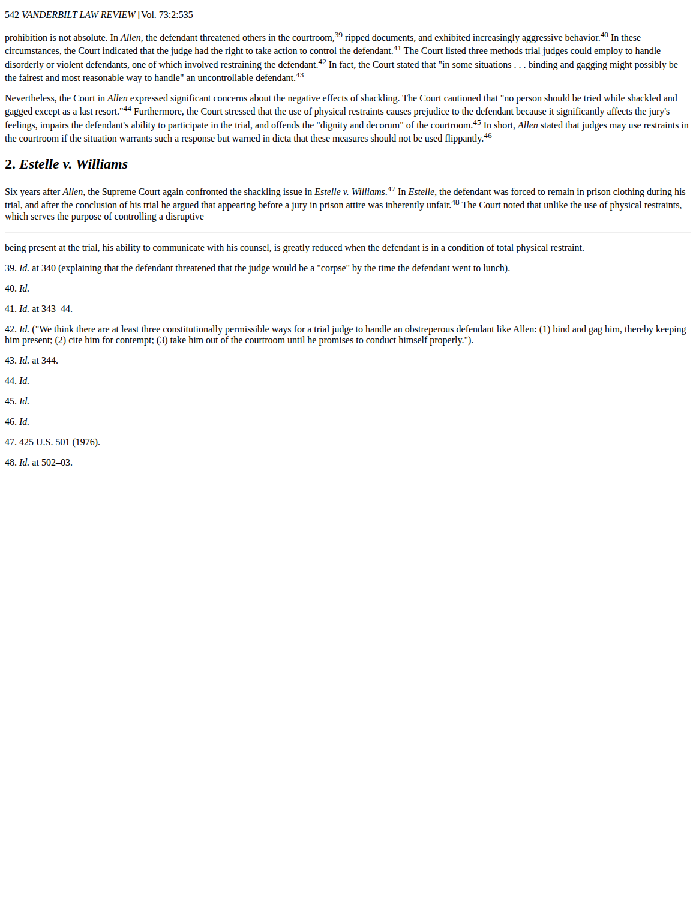542 VANDERBILT LAW REVIEW [Vol. 73:2:535
prohibition is not absolute. In Allen, the defendant threatened others in the courtroom,39 ripped documents, and exhibited increasingly aggressive behavior.40 In these circumstances, the Court indicated that the judge had the right to take action to control the defendant.41 The Court listed three methods trial judges could employ to handle disorderly or violent defendants, one of which involved restraining the defendant.42 In fact, the Court stated that "in some situations . . . binding and gagging might possibly be the fairest and most reasonable way to handle" an uncontrollable defendant.43
Nevertheless, the Court in Allen expressed significant concerns about the negative effects of shackling. The Court cautioned that "no person should be tried while shackled and gagged except as a last resort."44 Furthermore, the Court stressed that the use of physical restraints causes prejudice to the defendant because it significantly affects the jury's feelings, impairs the defendant's ability to participate in the trial, and offends the "dignity and decorum" of the courtroom.45 In short, Allen stated that judges may use restraints in the courtroom if the situation warrants such a response but warned in dicta that these measures should not be used flippantly.46
2. Estelle v. Williams
Six years after Allen, the Supreme Court again confronted the shackling issue in Estelle v. Williams.47 In Estelle, the defendant was forced to remain in prison clothing during his trial, and after the conclusion of his trial he argued that appearing before a jury in prison attire was inherently unfair.48 The Court noted that unlike the use of physical restraints, which serves the purpose of controlling a disruptive
being present at the trial, his ability to communicate with his counsel, is greatly reduced when the defendant is in a condition of total physical restraint.
39. Id. at 340 (explaining that the defendant threatened that the judge would be a "corpse" by the time the defendant went to lunch).
40. Id.
41. Id. at 343–44.
42. Id. ("We think there are at least three constitutionally permissible ways for a trial judge to handle an obstreperous defendant like Allen: (1) bind and gag him, thereby keeping him present; (2) cite him for contempt; (3) take him out of the courtroom until he promises to conduct himself properly.").
43. Id. at 344.
44. Id.
45. Id.
46. Id.
47. 425 U.S. 501 (1976).
48. Id. at 502–03.